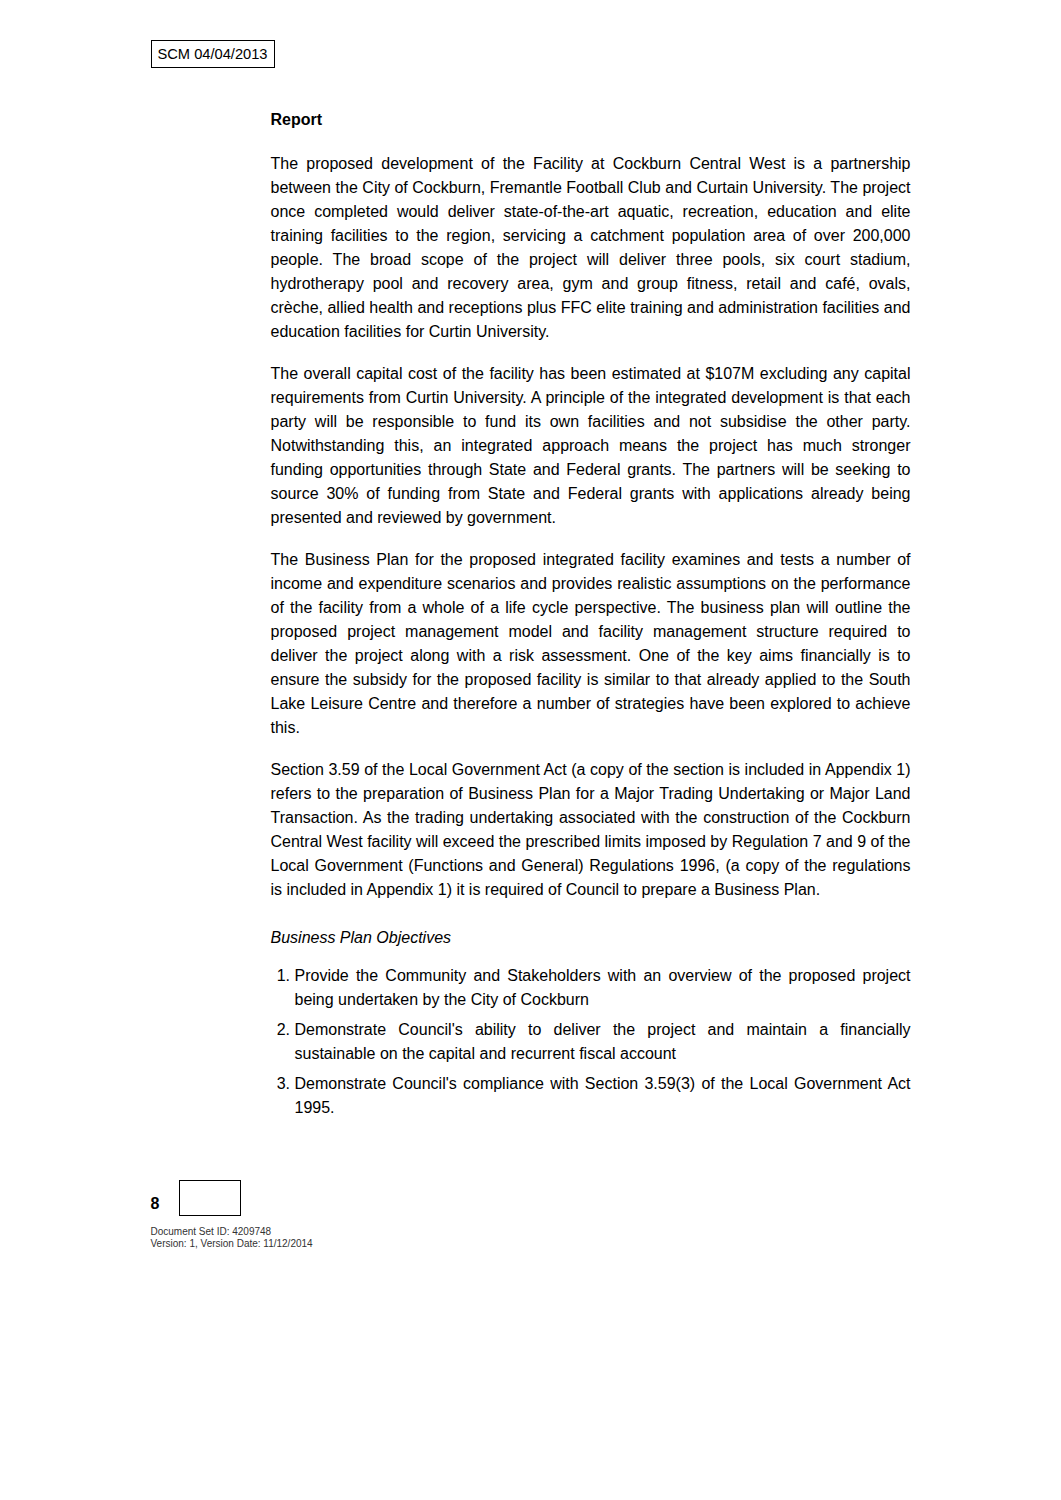SCM 04/04/2013
Report
The proposed development of the Facility at Cockburn Central West is a partnership between the City of Cockburn, Fremantle Football Club and Curtain University. The project once completed would deliver state-of-the-art aquatic, recreation, education and elite training facilities to the region, servicing a catchment population area of over 200,000 people. The broad scope of the project will deliver three pools, six court stadium, hydrotherapy pool and recovery area, gym and group fitness, retail and café, ovals, crèche, allied health and receptions plus FFC elite training and administration facilities and education facilities for Curtin University.
The overall capital cost of the facility has been estimated at $107M excluding any capital requirements from Curtin University. A principle of the integrated development is that each party will be responsible to fund its own facilities and not subsidise the other party. Notwithstanding this, an integrated approach means the project has much stronger funding opportunities through State and Federal grants. The partners will be seeking to source 30% of funding from State and Federal grants with applications already being presented and reviewed by government.
The Business Plan for the proposed integrated facility examines and tests a number of income and expenditure scenarios and provides realistic assumptions on the performance of the facility from a whole of a life cycle perspective. The business plan will outline the proposed project management model and facility management structure required to deliver the project along with a risk assessment. One of the key aims financially is to ensure the subsidy for the proposed facility is similar to that already applied to the South Lake Leisure Centre and therefore a number of strategies have been explored to achieve this.
Section 3.59 of the Local Government Act (a copy of the section is included in Appendix 1) refers to the preparation of Business Plan for a Major Trading Undertaking or Major Land Transaction. As the trading undertaking associated with the construction of the Cockburn Central West facility will exceed the prescribed limits imposed by Regulation 7 and 9 of the Local Government (Functions and General) Regulations 1996, (a copy of the regulations is included in Appendix 1) it is required of Council to prepare a Business Plan.
Business Plan Objectives
Provide the Community and Stakeholders with an overview of the proposed project being undertaken by the City of Cockburn
Demonstrate Council's ability to deliver the project and maintain a financially sustainable on the capital and recurrent fiscal account
Demonstrate Council's compliance with Section 3.59(3) of the Local Government Act 1995.
8
Document Set ID: 4209748
Version: 1, Version Date: 11/12/2014